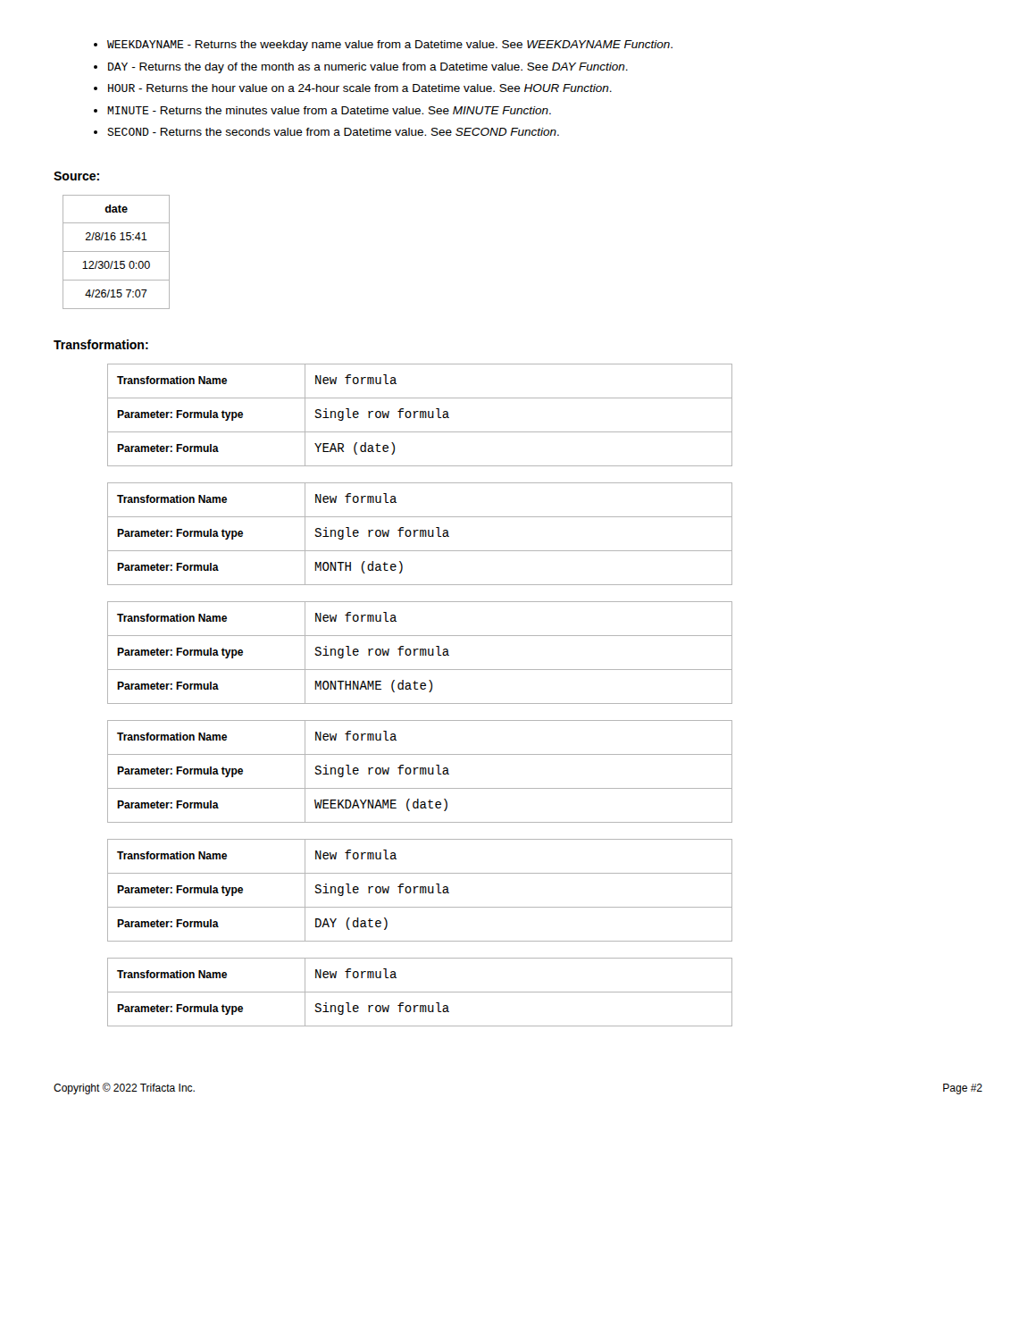WEEKDAYNAME - Returns the weekday name value from a Datetime value. See WEEKDAYNAME Function.
DAY - Returns the day of the month as a numeric value from a Datetime value. See DAY Function.
HOUR - Returns the hour value on a 24-hour scale from a Datetime value. See HOUR Function.
MINUTE - Returns the minutes value from a Datetime value. See MINUTE Function.
SECOND - Returns the seconds value from a Datetime value. See SECOND Function.
Source:
| date |
| --- |
| 2/8/16 15:41 |
| 12/30/15 0:00 |
| 4/26/15 7:07 |
Transformation:
| Transformation Name | New formula |
| Parameter: Formula type | Single row formula |
| Parameter: Formula | YEAR (date) |
| Transformation Name | New formula |
| Parameter: Formula type | Single row formula |
| Parameter: Formula | MONTH (date) |
| Transformation Name | New formula |
| Parameter: Formula type | Single row formula |
| Parameter: Formula | MONTHNAME (date) |
| Transformation Name | New formula |
| Parameter: Formula type | Single row formula |
| Parameter: Formula | WEEKDAYNAME (date) |
| Transformation Name | New formula |
| Parameter: Formula type | Single row formula |
| Parameter: Formula | DAY (date) |
| Transformation Name | New formula |
| Parameter: Formula type | Single row formula |
Copyright © 2022 Trifacta Inc.
Page #2